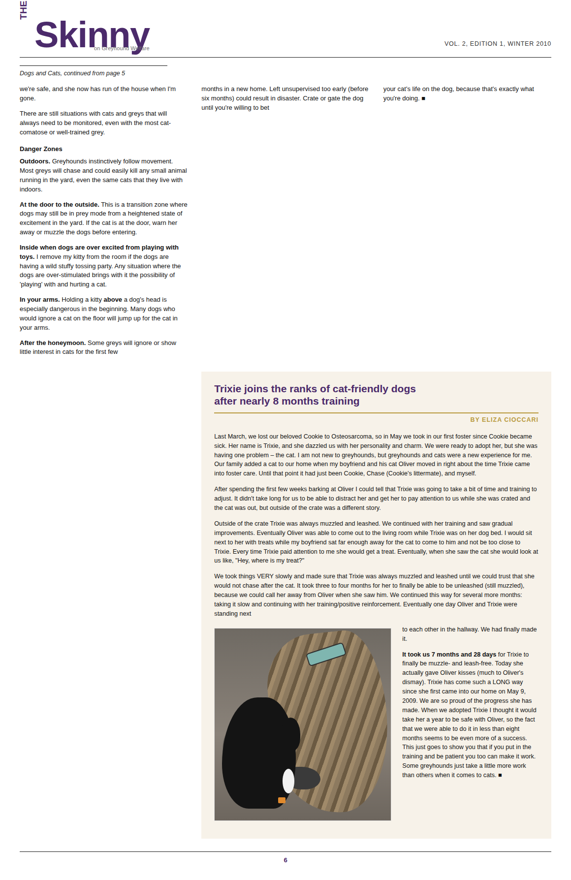THE Skinny on Greyhound Welfare
VOL. 2, EDITION 1, WINTER 2010
Dogs and Cats, continued from page 5
we're safe, and she now has run of the house when I'm gone.
There are still situations with cats and greys that will always need to be monitored, even with the most cat-comatose or well-trained grey.
Danger Zones
Outdoors. Greyhounds instinctively follow movement. Most greys will chase and could easily kill any small animal running in the yard, even the same cats that they live with indoors.
At the door to the outside. This is a transition zone where dogs may still be in prey mode from a heightened state of excitement in the yard. If the cat is at the door, warn her away or muzzle the dogs before entering.
Inside when dogs are over excited from playing with toys. I remove my kitty from the room if the dogs are having a wild stuffy tossing party. Any situation where the dogs are over-stimulated brings with it the possibility of 'playing' with and hurting a cat.
In your arms. Holding a kitty above a dog's head is especially dangerous in the beginning. Many dogs who would ignore a cat on the floor will jump up for the cat in your arms.
After the honeymoon. Some greys will ignore or show little interest in cats for the first few
months in a new home. Left unsupervised too early (before six months) could result in disaster. Crate or gate the dog until you're willing to bet
your cat's life on the dog, because that's exactly what you're doing. ■
Trixie joins the ranks of cat-friendly dogs
after nearly 8 months training
BY ELIZA CIOCCARI
Last March, we lost our beloved Cookie to Osteosarcoma, so in May we took in our first foster since Cookie became sick. Her name is Trixie, and she dazzled us with her personality and charm. We were ready to adopt her, but she was having one problem – the cat. I am not new to greyhounds, but greyhounds and cats were a new experience for me. Our family added a cat to our home when my boyfriend and his cat Oliver moved in right about the time Trixie came into foster care. Until that point it had just been Cookie, Chase (Cookie's littermate), and myself.
After spending the first few weeks barking at Oliver I could tell that Trixie was going to take a bit of time and training to adjust. It didn't take long for us to be able to distract her and get her to pay attention to us while she was crated and the cat was out, but outside of the crate was a different story.
Outside of the crate Trixie was always muzzled and leashed. We continued with her training and saw gradual improvements. Eventually Oliver was able to come out to the living room while Trixie was on her dog bed. I would sit next to her with treats while my boyfriend sat far enough away for the cat to come to him and not be too close to Trixie. Every time Trixie paid attention to me she would get a treat. Eventually, when she saw the cat she would look at us like, "Hey, where is my treat?"
We took things VERY slowly and made sure that Trixie was always muzzled and leashed until we could trust that she would not chase after the cat. It took three to four months for her to finally be able to be unleashed (still muzzled), because we could call her away from Oliver when she saw him. We continued this way for several more months: taking it slow and continuing with her training/positive reinforcement. Eventually one day Oliver and Trixie were standing next
to each other in the hallway. We had finally made it.
It took us 7 months and 28 days for Trixie to finally be muzzle- and leash-free. Today she actually gave Oliver kisses (much to Oliver's dismay). Trixie has come such a LONG way since she first came into our home on May 9, 2009. We are so proud of the progress she has made. When we adopted Trixie I thought it would take her a year to be safe with Oliver, so the fact that we were able to do it in less than eight months seems to be even more of a success. This just goes to show you that if you put in the training and be patient you too can make it work. Some greyhounds just take a little more work than others when it comes to cats. ■
6